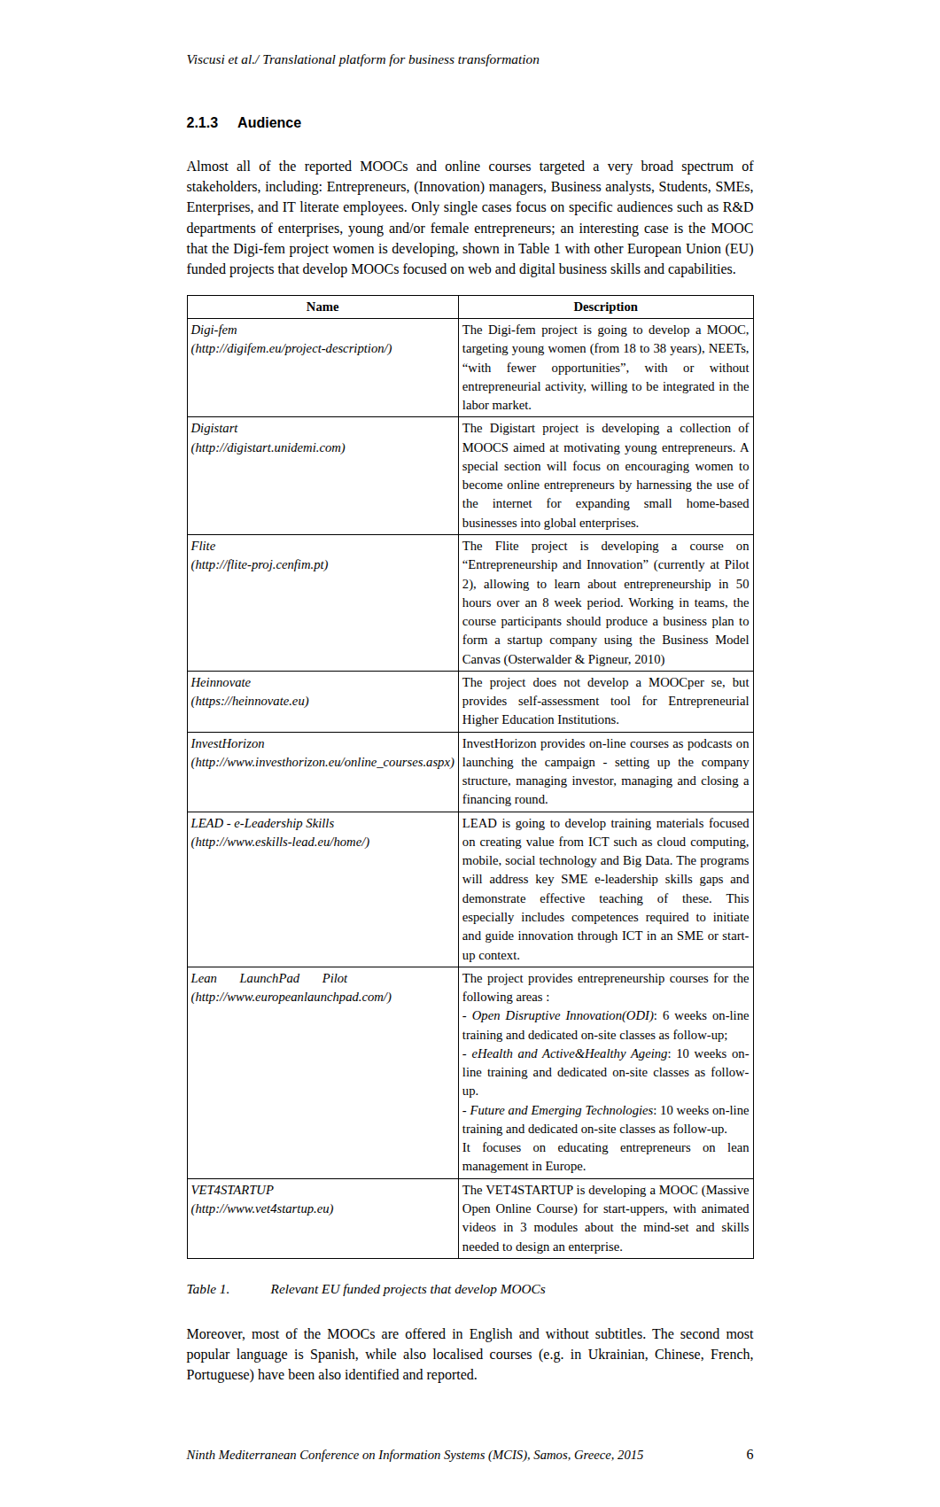Viscusi et al./ Translational platform for business transformation
2.1.3 Audience
Almost all of the reported MOOCs and online courses targeted a very broad spectrum of stakeholders, including: Entrepreneurs, (Innovation) managers, Business analysts, Students, SMEs, Enterprises, and IT literate employees. Only single cases focus on specific audiences such as R&D departments of enterprises, young and/or female entrepreneurs; an interesting case is the MOOC that the Digi-fem project women is developing, shown in Table 1 with other European Union (EU) funded projects that develop MOOCs focused on web and digital business skills and capabilities.
| Name | Description |
| --- | --- |
| Digi-fem (http://digifem.eu/project-description/) | The Digi-fem project is going to develop a MOOC, targeting young women (from 18 to 38 years), NEETs, “with fewer opportunities”, with or without entrepreneurial activity, willing to be integrated in the labor market. |
| Digistart (http://digistart.unidemi.com) | The Digistart project is developing a collection of MOOCS aimed at motivating young entrepreneurs. A special section will focus on encouraging women to become online entrepreneurs by harnessing the use of the internet for expanding small home-based businesses into global enterprises. |
| Flite (http://flite-proj.cenfim.pt) | The Flite project is developing a course on “Entrepreneurship and Innovation” (currently at Pilot 2), allowing to learn about entrepreneurship in 50 hours over an 8 week period. Working in teams, the course participants should produce a business plan to form a startup company using the Business Model Canvas (Osterwalder & Pigneur, 2010) |
| Heinnovate (https://heinnovate.eu) | The project does not develop a MOOCper se, but provides self-assessment tool for Entrepreneurial Higher Education Institutions. |
| InvestHorizon (http://www.investhorizon.eu/online_courses.aspx) | InvestHorizon provides on-line courses as podcasts on launching the campaign - setting up the company structure, managing investor, managing and closing a financing round. |
| LEAD - e-Leadership Skills (http://www.eskills-lead.eu/home/) | LEAD is going to develop training materials focused on creating value from ICT such as cloud computing, mobile, social technology and Big Data. The programs will address key SME e-leadership skills gaps and demonstrate effective teaching of these. This especially includes competences required to initiate and guide innovation through ICT in an SME or start-up context. |
| Lean LaunchPad Pilot (http://www.europeanlaunchpad.com/) | The project provides entrepreneurship courses for the following areas : - Open Disruptive Innovation(ODI) : 6 weeks on-line training and dedicated on-site classes as follow-up; - eHealth and Active&Healthy Ageing : 10 weeks on-line training and dedicated on-site classes as follow-up. - Future and Emerging Technologies : 10 weeks on-line training and dedicated on-site classes as follow-up. It focuses on educating entrepreneurs on lean management in Europe. |
| VET4STARTUP (http://www.vet4startup.eu) | The VET4STARTUP is developing a MOOC (Massive Open Online Course) for start-uppers, with animated videos in 3 modules about the mind-set and skills needed to design an enterprise. |
Table 1. Relevant EU funded projects that develop MOOCs
Moreover, most of the MOOCs are offered in English and without subtitles. The second most popular language is Spanish, while also localised courses (e.g. in Ukrainian, Chinese, French, Portuguese) have been also identified and reported.
Ninth Mediterranean Conference on Information Systems (MCIS), Samos, Greece, 2015 6